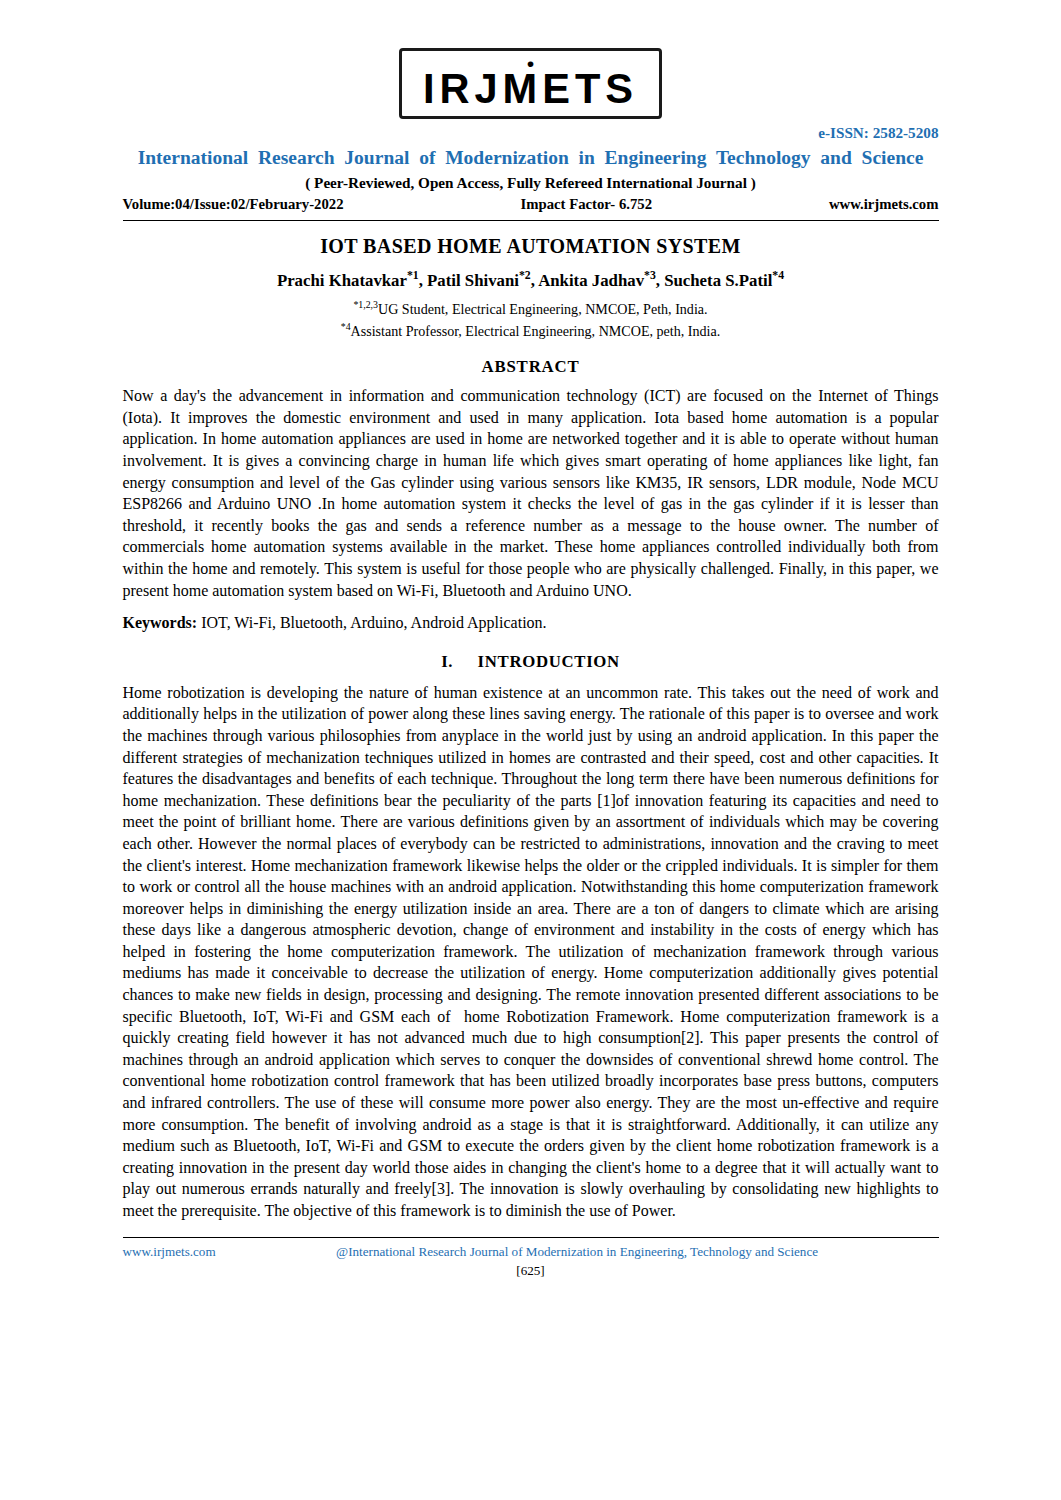●IRJMETS
e-ISSN: 2582-5208
International Research Journal of Modernization in Engineering Technology and Science
( Peer-Reviewed, Open Access, Fully Refereed International Journal )
Volume:04/Issue:02/February-2022 Impact Factor- 6.752 www.irjmets.com
IOT BASED HOME AUTOMATION SYSTEM
Prachi Khatavkar*1, Patil Shivani*2, Ankita Jadhav*3, Sucheta S.Patil*4
*1,2,3UG Student, Electrical Engineering, NMCOE, Peth, India.
*4Assistant Professor, Electrical Engineering, NMCOE, peth, India.
ABSTRACT
Now a day's the advancement in information and communication technology (ICT) are focused on the Internet of Things (Iota). It improves the domestic environment and used in many application. Iota based home automation is a popular application. In home automation appliances are used in home are networked together and it is able to operate without human involvement. It is gives a convincing charge in human life which gives smart operating of home appliances like light, fan energy consumption and level of the Gas cylinder using various sensors like KM35, IR sensors, LDR module, Node MCU ESP8266 and Arduino UNO .In home automation system it checks the level of gas in the gas cylinder if it is lesser than threshold, it recently books the gas and sends a reference number as a message to the house owner. The number of commercials home automation systems available in the market. These home appliances controlled individually both from within the home and remotely. This system is useful for those people who are physically challenged. Finally, in this paper, we present home automation system based on Wi-Fi, Bluetooth and Arduino UNO.
Keywords: IOT, Wi-Fi, Bluetooth, Arduino, Android Application.
I. INTRODUCTION
Home robotization is developing the nature of human existence at an uncommon rate. This takes out the need of work and additionally helps in the utilization of power along these lines saving energy. The rationale of this paper is to oversee and work the machines through various philosophies from anyplace in the world just by using an android application. In this paper the different strategies of mechanization techniques utilized in homes are contrasted and their speed, cost and other capacities. It features the disadvantages and benefits of each technique. Throughout the long term there have been numerous definitions for home mechanization. These definitions bear the peculiarity of the parts [1]of innovation featuring its capacities and need to meet the point of brilliant home. There are various definitions given by an assortment of individuals which may be covering each other. However the normal places of everybody can be restricted to administrations, innovation and the craving to meet the client's interest. Home mechanization framework likewise helps the older or the crippled individuals. It is simpler for them to work or control all the house machines with an android application. Notwithstanding this home computerization framework moreover helps in diminishing the energy utilization inside an area. There are a ton of dangers to climate which are arising these days like a dangerous atmospheric devotion, change of environment and instability in the costs of energy which has helped in fostering the home computerization framework. The utilization of mechanization framework through various mediums has made it conceivable to decrease the utilization of energy. Home computerization additionally gives potential chances to make new fields in design, processing and designing. The remote innovation presented different associations to be specific Bluetooth, IoT, Wi-Fi and GSM each of home Robotization Framework. Home computerization framework is a quickly creating field however it has not advanced much due to high consumption[2]. This paper presents the control of machines through an android application which serves to conquer the downsides of conventional shrewd home control. The conventional home robotization control framework that has been utilized broadly incorporates base press buttons, computers and infrared controllers. The use of these will consume more power also energy. They are the most un-effective and require more consumption. The benefit of involving android as a stage is that it is straightforward. Additionally, it can utilize any medium such as Bluetooth, IoT, Wi-Fi and GSM to execute the orders given by the client home robotization framework is a creating innovation in the present day world those aides in changing the client's home to a degree that it will actually want to play out numerous errands naturally and freely[3]. The innovation is slowly overhauling by consolidating new highlights to meet the prerequisite. The objective of this framework is to diminish the use of Power.
www.irjmets.com @International Research Journal of Modernization in Engineering, Technology and Science
[625]